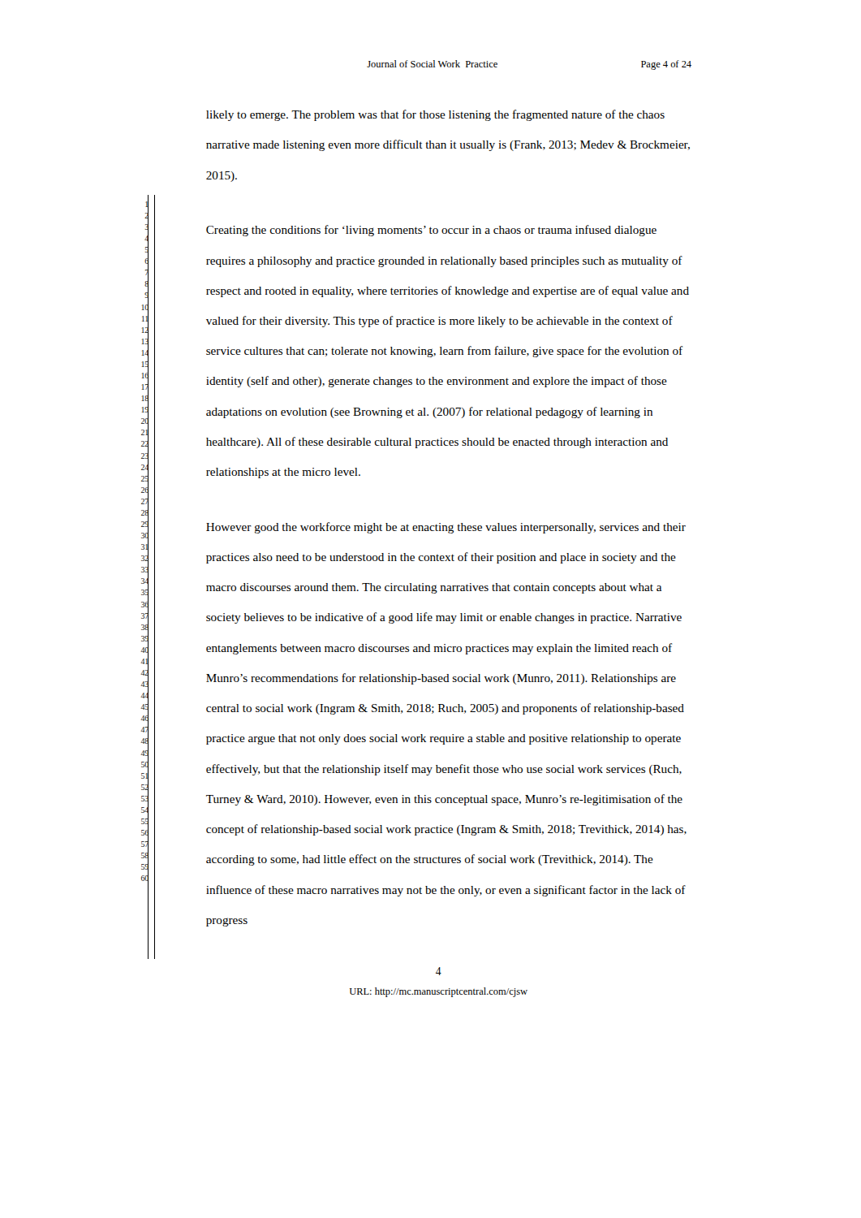Journal of Social Work Practice Page 4 of 24
12345678910 11121314151617181920 21222324252627282930 31323334353637383940 41424344454647484950 51525354555657585960
likely to emerge. The problem was that for those listening the fragmented nature of the chaos narrative made listening even more difficult than it usually is (Frank, 2013; Medev & Brockmeier, 2015).
Creating the conditions for ‘living moments’ to occur in a chaos or trauma infused dialogue requires a philosophy and practice grounded in relationally based principles such as mutuality of respect and rooted in equality, where territories of knowledge and expertise are of equal value and valued for their diversity. This type of practice is more likely to be achievable in the context of service cultures that can; tolerate not knowing, learn from failure, give space for the evolution of identity (self and other), generate changes to the environment and explore the impact of those adaptations on evolution (see Browning et al. (2007) for relational pedagogy of learning in healthcare). All of these desirable cultural practices should be enacted through interaction and relationships at the micro level.
However good the workforce might be at enacting these values interpersonally, services and their practices also need to be understood in the context of their position and place in society and the macro discourses around them. The circulating narratives that contain concepts about what a society believes to be indicative of a good life may limit or enable changes in practice. Narrative entanglements between macro discourses and micro practices may explain the limited reach of Munro’s recommendations for relationship-based social work (Munro, 2011). Relationships are central to social work (Ingram & Smith, 2018; Ruch, 2005) and proponents of relationship-based practice argue that not only does social work require a stable and positive relationship to operate effectively, but that the relationship itself may benefit those who use social work services (Ruch, Turney & Ward, 2010). However, even in this conceptual space, Munro’s re-legitimisation of the concept of relationship-based social work practice (Ingram & Smith, 2018; Trevithick, 2014) has, according to some, had little effect on the structures of social work (Trevithick, 2014). The influence of these macro narratives may not be the only, or even a significant factor in the lack of progress
4
URL: http://mc.manuscriptcentral.com/cjsw